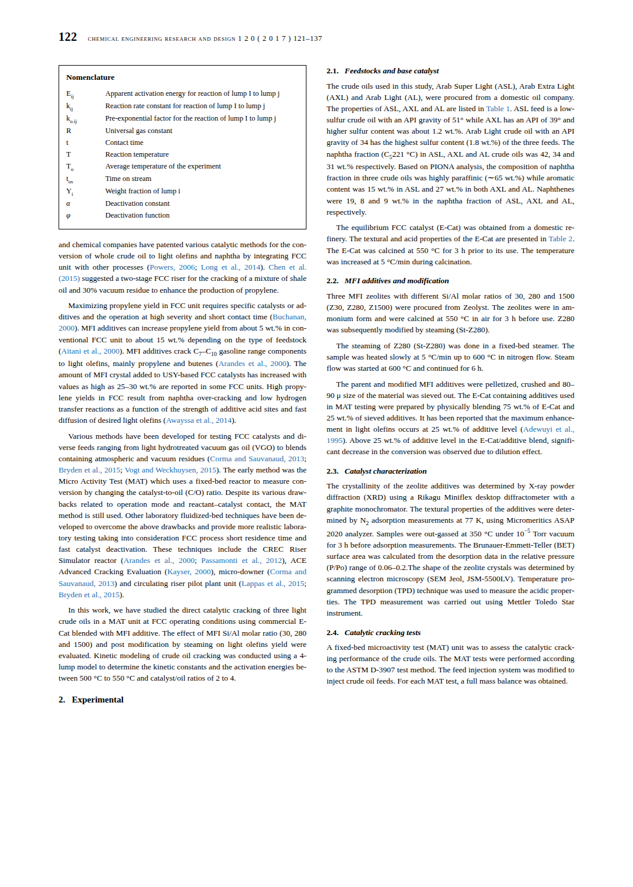122 chemical engineering research and design 1 2 0 ( 2 0 1 7 ) 121–137
Nomenclature
| E ij | Apparent activation energy for reaction of lump I to lump j |
| k ij | Reaction rate constant for reaction of lump I to lump j |
| k o.ij | Pre-exponential factor for the reaction of lump I to lump j |
| R | Universal gas constant |
| t | Contact time |
| T | Reaction temperature |
| T o | Average temperature of the experiment |
| t os | Time on stream |
| Y i | Weight fraction of lump i |
| α | Deactivation constant |
| φ | Deactivation function |
and chemical companies have patented various catalytic methods for the conversion of whole crude oil to light olefins and naphtha by integrating FCC unit with other processes (Powers, 2006; Long et al., 2014). Chen et al. (2015) suggested a two-stage FCC riser for the cracking of a mixture of shale oil and 30% vacuum residue to enhance the production of propylene.
Maximizing propylene yield in FCC unit requires specific catalysts or additives and the operation at high severity and short contact time (Buchanan, 2000). MFI additives can increase propylene yield from about 5 wt.% in conventional FCC unit to about 15 wt.% depending on the type of feedstock (Aitani et al., 2000). MFI additives crack C7–C10 gasoline range components to light olefins, mainly propylene and butenes (Arandes et al., 2000). The amount of MFI crystal added to USY-based FCC catalysts has increased with values as high as 25–30 wt.% are reported in some FCC units. High propylene yields in FCC result from naphtha over-cracking and low hydrogen transfer reactions as a function of the strength of additive acid sites and fast diffusion of desired light olefins (Awayssa et al., 2014).
Various methods have been developed for testing FCC catalysts and diverse feeds ranging from light hydrotreated vacuum gas oil (VGO) to blends containing atmospheric and vacuum residues (Corma and Sauvanaud, 2013; Bryden et al., 2015; Vogt and Weckhuysen, 2015). The early method was the Micro Activity Test (MAT) which uses a fixed-bed reactor to measure conversion by changing the catalyst-to-oil (C/O) ratio. Despite its various drawbacks related to operation mode and reactant–catalyst contact, the MAT method is still used. Other laboratory fluidized-bed techniques have been developed to overcome the above drawbacks and provide more realistic laboratory testing taking into consideration FCC process short residence time and fast catalyst deactivation. These techniques include the CREC Riser Simulator reactor (Arandes et al., 2000; Passamonti et al., 2012), ACE Advanced Cracking Evaluation (Kayser, 2000), micro-downer (Corma and Sauvanaud, 2013) and circulating riser pilot plant unit (Lappas et al., 2015; Bryden et al., 2015).
In this work, we have studied the direct catalytic cracking of three light crude oils in a MAT unit at FCC operating conditions using commercial E-Cat blended with MFI additive. The effect of MFI Si/Al molar ratio (30, 280 and 1500) and post modification by steaming on light olefins yield were evaluated. Kinetic modeling of crude oil cracking was conducted using a 4-lump model to determine the kinetic constants and the activation energies between 500 °C to 550 °C and catalyst/oil ratios of 2 to 4.
2. Experimental
2.1. Feedstocks and base catalyst
The crude oils used in this study, Arab Super Light (ASL), Arab Extra Light (AXL) and Arab Light (AL), were procured from a domestic oil company. The properties of ASL, AXL and AL are listed in Table 1. ASL feed is a low-sulfur crude oil with an API gravity of 51° while AXL has an API of 39° and higher sulfur content was about 1.2 wt.%. Arab Light crude oil with an API gravity of 34 has the highest sulfur content (1.8 wt.%) of the three feeds. The naphtha fraction (C5221 °C) in ASL, AXL and AL crude oils was 42, 34 and 31 wt.% respectively. Based on PIONA analysis, the composition of naphtha fraction in three crude oils was highly paraffinic (∼65 wt.%) while aromatic content was 15 wt.% in ASL and 27 wt.% in both AXL and AL. Naphthenes were 19, 8 and 9 wt.% in the naphtha fraction of ASL, AXL and AL, respectively.
The equilibrium FCC catalyst (E-Cat) was obtained from a domestic refinery. The textural and acid properties of the E-Cat are presented in Table 2. The E-Cat was calcined at 550 °C for 3 h prior to its use. The temperature was increased at 5 °C/min during calcination.
2.2. MFI additives and modification
Three MFI zeolites with different Si/Al molar ratios of 30, 280 and 1500 (Z30, Z280, Z1500) were procured from Zeolyst. The zeolites were in ammonium form and were calcined at 550 °C in air for 3 h before use. Z280 was subsequently modified by steaming (St-Z280).
The steaming of Z280 (St-Z280) was done in a fixed-bed steamer. The sample was heated slowly at 5 °C/min up to 600 °C in nitrogen flow. Steam flow was started at 600 °C and continued for 6 h.
The parent and modified MFI additives were pelletized, crushed and 80–90 μ size of the material was sieved out. The E-Cat containing additives used in MAT testing were prepared by physically blending 75 wt.% of E-Cat and 25 wt.% of sieved additives. It has been reported that the maximum enhancement in light olefins occurs at 25 wt.% of additive level (Adewuyi et al., 1995). Above 25 wt.% of additive level in the E-Cat/additive blend, significant decrease in the conversion was observed due to dilution effect.
2.3. Catalyst characterization
The crystallinity of the zeolite additives was determined by X-ray powder diffraction (XRD) using a Rikagu Miniflex desktop diffractometer with a graphite monochromator. The textural properties of the additives were determined by N2 adsorption measurements at 77 K, using Micromeritics ASAP 2020 analyzer. Samples were out-gassed at 350 °C under 10−5 Torr vacuum for 3 h before adsorption measurements. The Brunauer-Emmett-Teller (BET) surface area was calculated from the desorption data in the relative pressure (P/Po) range of 0.06–0.2.The shape of the zeolite crystals was determined by scanning electron microscopy (SEM Jeol, JSM-5500LV). Temperature programmed desorption (TPD) technique was used to measure the acidic properties. The TPD measurement was carried out using Mettler Toledo Star instrument.
2.4. Catalytic cracking tests
A fixed-bed microactivity test (MAT) unit was to assess the catalytic cracking performance of the crude oils. The MAT tests were performed according to the ASTM D-3907 test method. The feed injection system was modified to inject crude oil feeds. For each MAT test, a full mass balance was obtained.